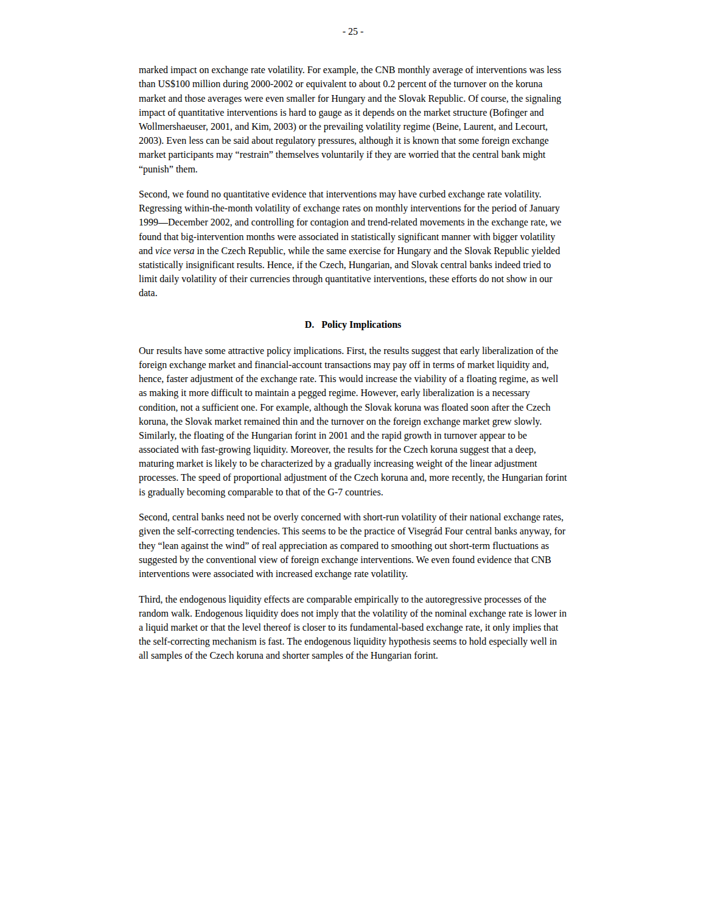- 25 -
marked impact on exchange rate volatility. For example, the CNB monthly average of interventions was less than US$100 million during 2000-2002 or equivalent to about 0.2 percent of the turnover on the koruna market and those averages were even smaller for Hungary and the Slovak Republic. Of course, the signaling impact of quantitative interventions is hard to gauge as it depends on the market structure (Bofinger and Wollmershaeuser, 2001, and Kim, 2003) or the prevailing volatility regime (Beine, Laurent, and Lecourt, 2003). Even less can be said about regulatory pressures, although it is known that some foreign exchange market participants may “restrain” themselves voluntarily if they are worried that the central bank might “punish” them.
Second, we found no quantitative evidence that interventions may have curbed exchange rate volatility. Regressing within-the-month volatility of exchange rates on monthly interventions for the period of January 1999—December 2002, and controlling for contagion and trend-related movements in the exchange rate, we found that big-intervention months were associated in statistically significant manner with bigger volatility and vice versa in the Czech Republic, while the same exercise for Hungary and the Slovak Republic yielded statistically insignificant results. Hence, if the Czech, Hungarian, and Slovak central banks indeed tried to limit daily volatility of their currencies through quantitative interventions, these efforts do not show in our data.
D. Policy Implications
Our results have some attractive policy implications. First, the results suggest that early liberalization of the foreign exchange market and financial-account transactions may pay off in terms of market liquidity and, hence, faster adjustment of the exchange rate. This would increase the viability of a floating regime, as well as making it more difficult to maintain a pegged regime. However, early liberalization is a necessary condition, not a sufficient one. For example, although the Slovak koruna was floated soon after the Czech koruna, the Slovak market remained thin and the turnover on the foreign exchange market grew slowly. Similarly, the floating of the Hungarian forint in 2001 and the rapid growth in turnover appear to be associated with fast-growing liquidity. Moreover, the results for the Czech koruna suggest that a deep, maturing market is likely to be characterized by a gradually increasing weight of the linear adjustment processes. The speed of proportional adjustment of the Czech koruna and, more recently, the Hungarian forint is gradually becoming comparable to that of the G-7 countries.
Second, central banks need not be overly concerned with short-run volatility of their national exchange rates, given the self-correcting tendencies. This seems to be the practice of Visegrád Four central banks anyway, for they “lean against the wind” of real appreciation as compared to smoothing out short-term fluctuations as suggested by the conventional view of foreign exchange interventions. We even found evidence that CNB interventions were associated with increased exchange rate volatility.
Third, the endogenous liquidity effects are comparable empirically to the autoregressive processes of the random walk. Endogenous liquidity does not imply that the volatility of the nominal exchange rate is lower in a liquid market or that the level thereof is closer to its fundamental-based exchange rate, it only implies that the self-correcting mechanism is fast. The endogenous liquidity hypothesis seems to hold especially well in all samples of the Czech koruna and shorter samples of the Hungarian forint.